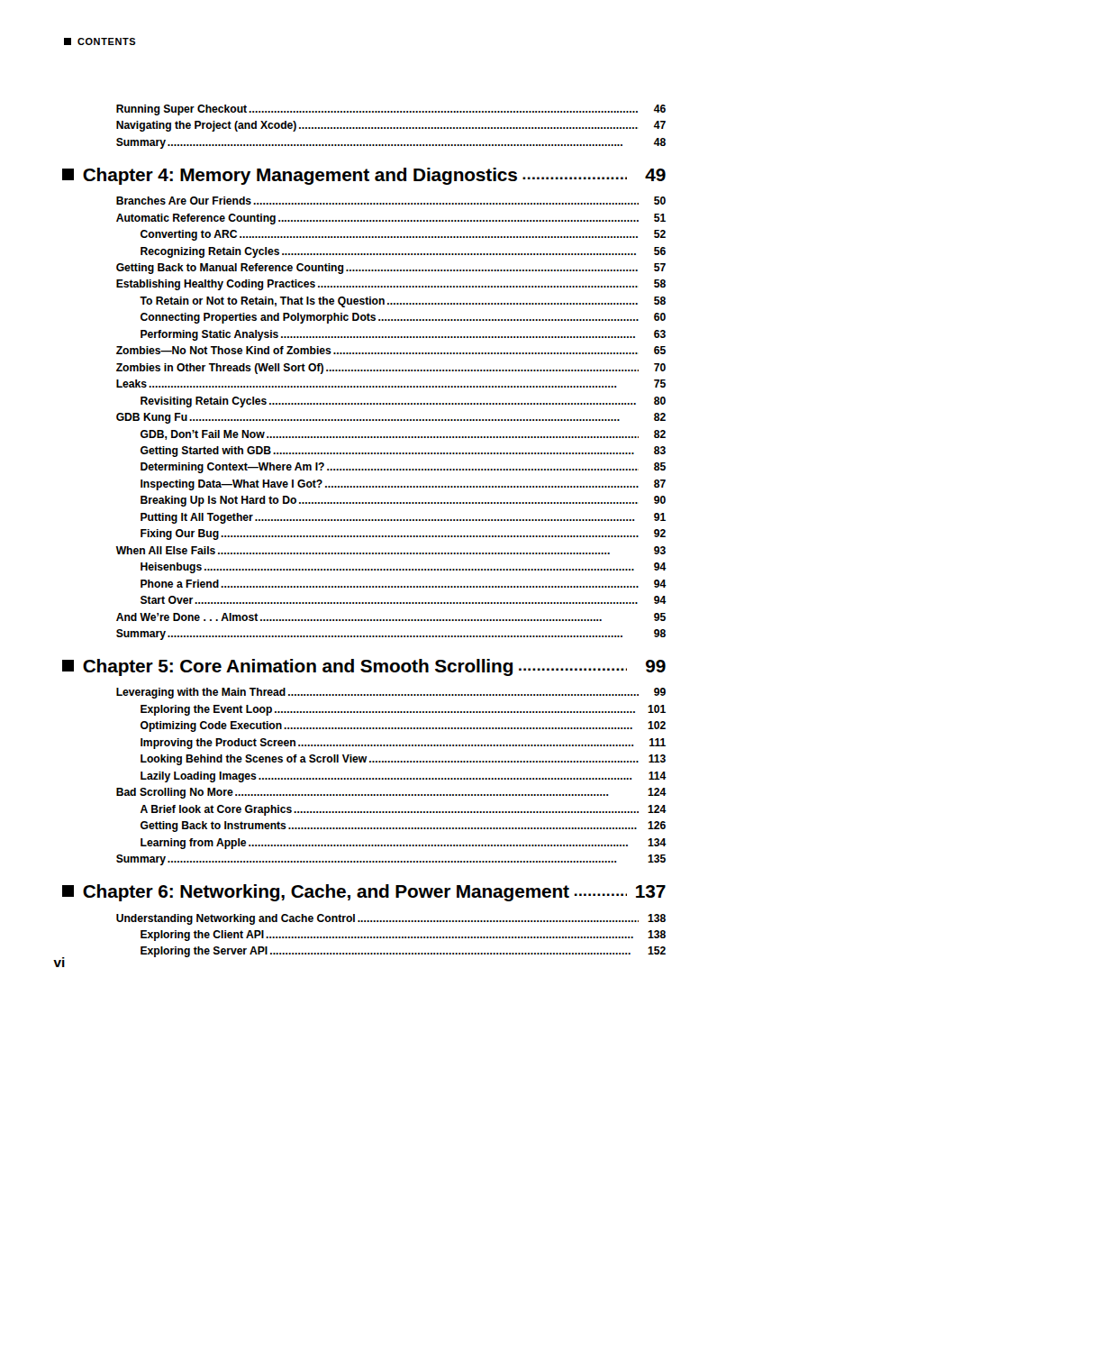CONTENTS
Running Super Checkout.................................................................................................................................. 46
Navigating the Project (and Xcode)................................................................................................................. 47
Summary................................................................................................................................................. 48
Chapter 4: Memory Management and Diagnostics........................................ 49
Branches Are Our Friends............................................................................................................................... 50
Automatic Reference Counting....................................................................................................................... 51
Converting to ARC................................................................................................................................. 52
Recognizing Retain Cycles................................................................................................................. 56
Getting Back to Manual Reference Counting..................................................................................................... 57
Establishing Healthy Coding Practices............................................................................................................. 58
To Retain or Not to Retain, That Is the Question......................................................................................... 58
Connecting Properties and Polymorphic Dots........................................................................................... 60
Performing Static Analysis................................................................................................................. 63
Zombies—No Not Those Kind of Zombies....................................................................................................... 65
Zombies in Other Threads (Well Sort Of)........................................................................................................... 70
Leaks..................................................................................................................................................... 75
Revisiting Retain Cycles..................................................................................................................... 80
GDB Kung Fu......................................................................................................................................... 82
GDB, Don’t Fail Me Now......................................................................................................................... 82
Getting Started with GDB................................................................................................................... 83
Determining Context—Where Am I?....................................................................................................... 85
Inspecting Data—What Have I Got?....................................................................................................... 87
Breaking Up Is Not Hard to Do............................................................................................................. 90
Putting It All Together......................................................................................................................... 91
Fixing Our Bug..................................................................................................................................... 92
When All Else Fails............................................................................................................................. 93
Heisenbugs......................................................................................................................................... 94
Phone a Friend..................................................................................................................................... 94
Start Over............................................................................................................................................. 94
And We’re Done . . . Almost............................................................................................................. 95
Summary................................................................................................................................................. 98
Chapter 5: Core Animation and Smooth Scrolling......................................... 99
Leveraging with the Main Thread..................................................................................................................... 99
Exploring the Event Loop................................................................................................................... 101
Optimizing Code Execution............................................................................................................... 102
Improving the Product Screen........................................................................................................... 111
Looking Behind the Scenes of a Scroll View......................................................................................... 113
Lazily Loading Images....................................................................................................................... 114
Bad Scrolling No More....................................................................................................................... 124
A Brief look at Core Graphics............................................................................................................... 124
Getting Back to Instruments............................................................................................................... 126
Learning from Apple......................................................................................................................... 134
Summary............................................................................................................................................... 135
Chapter 6: Networking, Cache, and Power Management............................ 137
Understanding Networking and Cache Control................................................................................................. 138
Exploring the Client API..................................................................................................................... 138
Exploring the Server API................................................................................................................... 152
vi